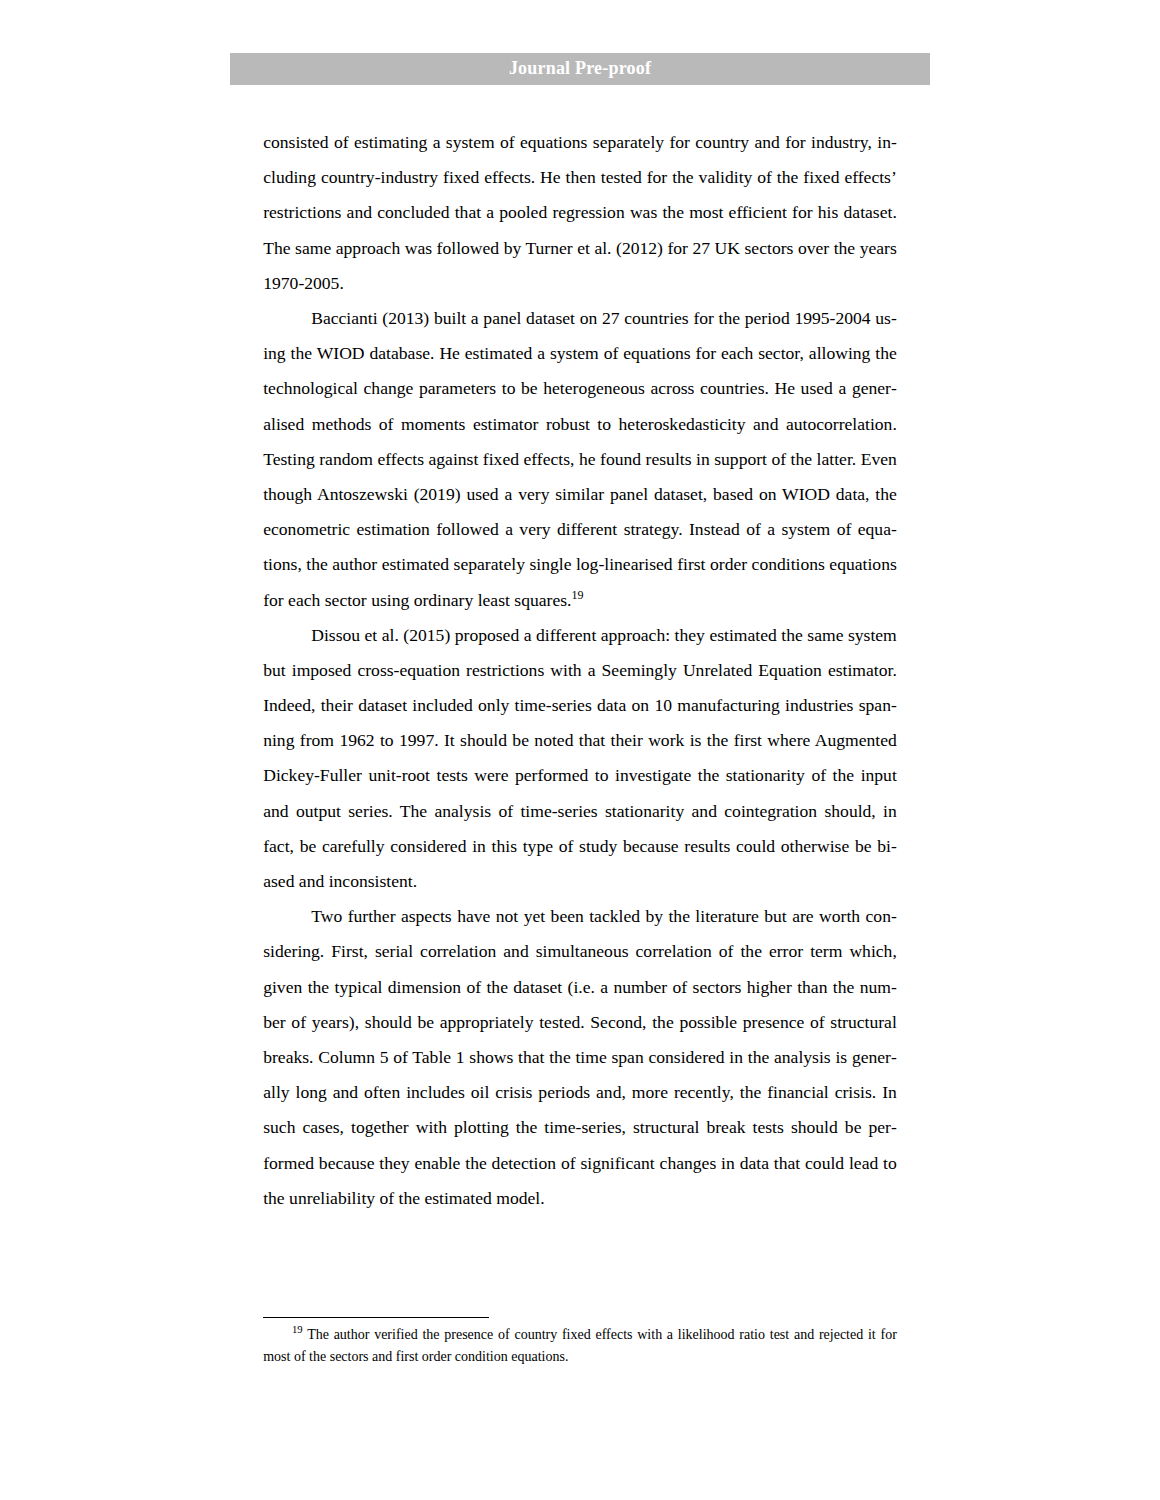Journal Pre-proof
consisted of estimating a system of equations separately for country and for industry, including country-industry fixed effects. He then tested for the validity of the fixed effects’ restrictions and concluded that a pooled regression was the most efficient for his dataset. The same approach was followed by Turner et al. (2012) for 27 UK sectors over the years 1970-2005.
Baccianti (2013) built a panel dataset on 27 countries for the period 1995-2004 using the WIOD database. He estimated a system of equations for each sector, allowing the technological change parameters to be heterogeneous across countries. He used a generalised methods of moments estimator robust to heteroskedasticity and autocorrelation. Testing random effects against fixed effects, he found results in support of the latter. Even though Antoszewski (2019) used a very similar panel dataset, based on WIOD data, the econometric estimation followed a very different strategy. Instead of a system of equations, the author estimated separately single log-linearised first order conditions equations for each sector using ordinary least squares.19
Dissou et al. (2015) proposed a different approach: they estimated the same system but imposed cross-equation restrictions with a Seemingly Unrelated Equation estimator. Indeed, their dataset included only time-series data on 10 manufacturing industries spanning from 1962 to 1997. It should be noted that their work is the first where Augmented Dickey-Fuller unit-root tests were performed to investigate the stationarity of the input and output series. The analysis of time-series stationarity and cointegration should, in fact, be carefully considered in this type of study because results could otherwise be biased and inconsistent.
Two further aspects have not yet been tackled by the literature but are worth considering. First, serial correlation and simultaneous correlation of the error term which, given the typical dimension of the dataset (i.e. a number of sectors higher than the number of years), should be appropriately tested. Second, the possible presence of structural breaks. Column 5 of Table 1 shows that the time span considered in the analysis is generally long and often includes oil crisis periods and, more recently, the financial crisis. In such cases, together with plotting the time-series, structural break tests should be performed because they enable the detection of significant changes in data that could lead to the unreliability of the estimated model.
19 The author verified the presence of country fixed effects with a likelihood ratio test and rejected it for most of the sectors and first order condition equations.